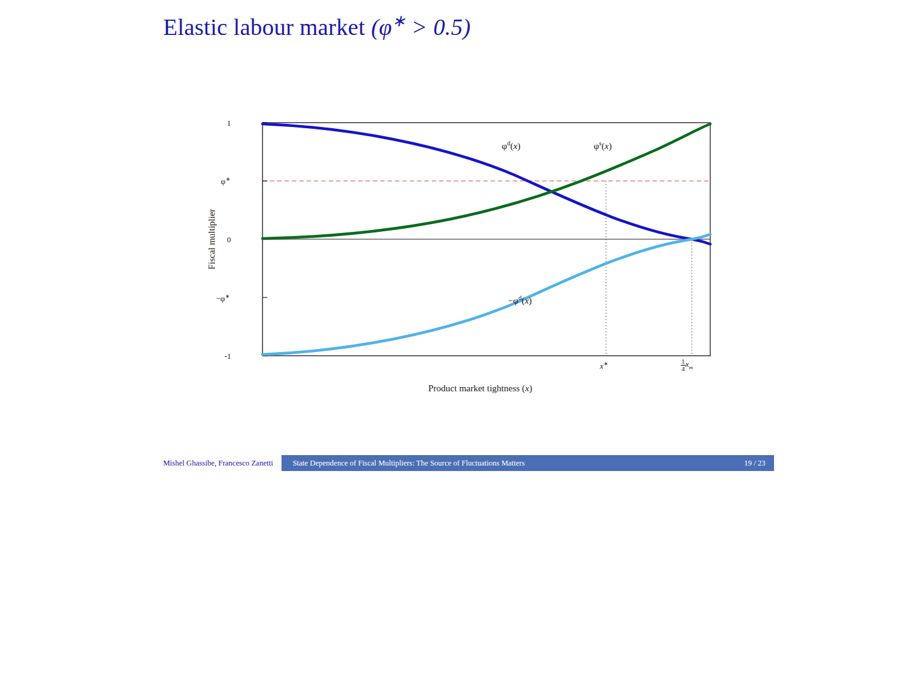Elastic labour market (φ∗ > 0.5)
Fiscal multiplier
Product market tightness (x)
1
φ∗
0
−φ∗
-1
x∗
1 4 xm
φd(x)
φs(x)
−φd(x)
Mishel Ghassibe, Francesco Zanetti
State Dependence of Fiscal Multipliers: The Source of Fluctuations Matters 19 / 23